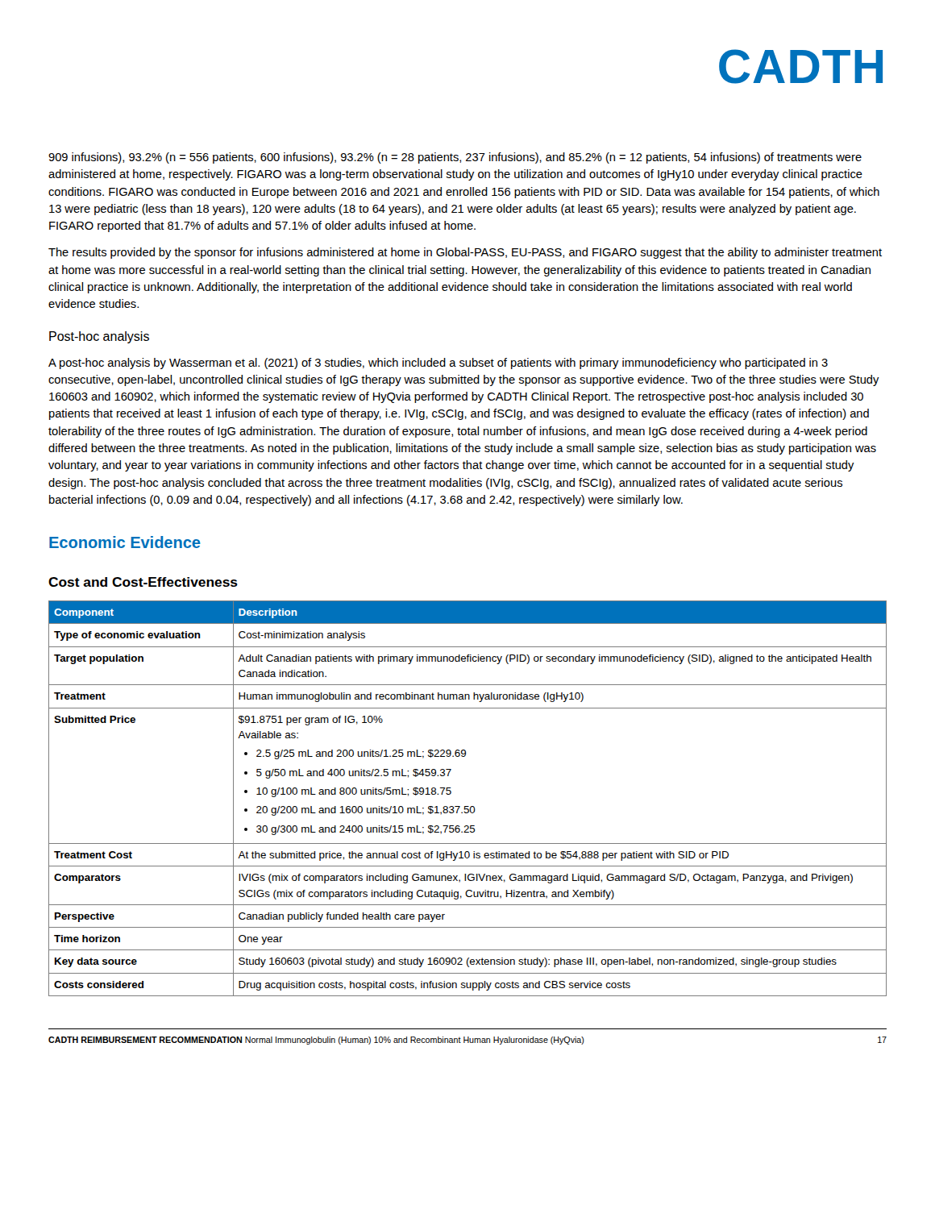CADTH
909 infusions), 93.2% (n = 556 patients, 600 infusions), 93.2% (n = 28 patients, 237 infusions), and 85.2% (n = 12 patients, 54 infusions) of treatments were administered at home, respectively. FIGARO was a long-term observational study on the utilization and outcomes of IgHy10 under everyday clinical practice conditions. FIGARO was conducted in Europe between 2016 and 2021 and enrolled 156 patients with PID or SID. Data was available for 154 patients, of which 13 were pediatric (less than 18 years), 120 were adults (18 to 64 years), and 21 were older adults (at least 65 years); results were analyzed by patient age. FIGARO reported that 81.7% of adults and 57.1% of older adults infused at home.
The results provided by the sponsor for infusions administered at home in Global-PASS, EU-PASS, and FIGARO suggest that the ability to administer treatment at home was more successful in a real-world setting than the clinical trial setting. However, the generalizability of this evidence to patients treated in Canadian clinical practice is unknown. Additionally, the interpretation of the additional evidence should take in consideration the limitations associated with real world evidence studies.
Post-hoc analysis
A post-hoc analysis by Wasserman et al. (2021) of 3 studies, which included a subset of patients with primary immunodeficiency who participated in 3 consecutive, open-label, uncontrolled clinical studies of IgG therapy was submitted by the sponsor as supportive evidence. Two of the three studies were Study 160603 and 160902, which informed the systematic review of HyQvia performed by CADTH Clinical Report. The retrospective post-hoc analysis included 30 patients that received at least 1 infusion of each type of therapy, i.e. IVIg, cSCIg, and fSCIg, and was designed to evaluate the efficacy (rates of infection) and tolerability of the three routes of IgG administration. The duration of exposure, total number of infusions, and mean IgG dose received during a 4-week period differed between the three treatments. As noted in the publication, limitations of the study include a small sample size, selection bias as study participation was voluntary, and year to year variations in community infections and other factors that change over time, which cannot be accounted for in a sequential study design. The post-hoc analysis concluded that across the three treatment modalities (IVIg, cSCIg, and fSCIg), annualized rates of validated acute serious bacterial infections (0, 0.09 and 0.04, respectively) and all infections (4.17, 3.68 and 2.42, respectively) were similarly low.
Economic Evidence
Cost and Cost-Effectiveness
| Component | Description |
| --- | --- |
| Type of economic evaluation | Cost-minimization analysis |
| Target population | Adult Canadian patients with primary immunodeficiency (PID) or secondary immunodeficiency (SID), aligned to the anticipated Health Canada indication. |
| Treatment | Human immunoglobulin and recombinant human hyaluronidase (IgHy10) |
| Submitted Price | $91.8751 per gram of IG, 10% Available as: 2.5 g/25 mL and 200 units/1.25 mL; $229.69 5 g/50 mL and 400 units/2.5 mL; $459.37 10 g/100 mL and 800 units/5mL; $918.75 20 g/200 mL and 1600 units/10 mL; $1,837.50 30 g/300 mL and 2400 units/15 mL; $2,756.25 |
| Treatment Cost | At the submitted price, the annual cost of IgHy10 is estimated to be $54,888 per patient with SID or PID |
| Comparators | IVIGs (mix of comparators including Gamunex, IGIVnex, Gammagard Liquid, Gammagard S/D, Octagam, Panzyga, and Privigen) SCIGs (mix of comparators including Cutaquig, Cuvitru, Hizentra, and Xembify) |
| Perspective | Canadian publicly funded health care payer |
| Time horizon | One year |
| Key data source | Study 160603 (pivotal study) and study 160902 (extension study): phase III, open-label, non-randomized, single-group studies |
| Costs considered | Drug acquisition costs, hospital costs, infusion supply costs and CBS service costs |
CADTH REIMBURSEMENT RECOMMENDATION Normal Immunoglobulin (Human) 10% and Recombinant Human Hyaluronidase (HyQvia)
17